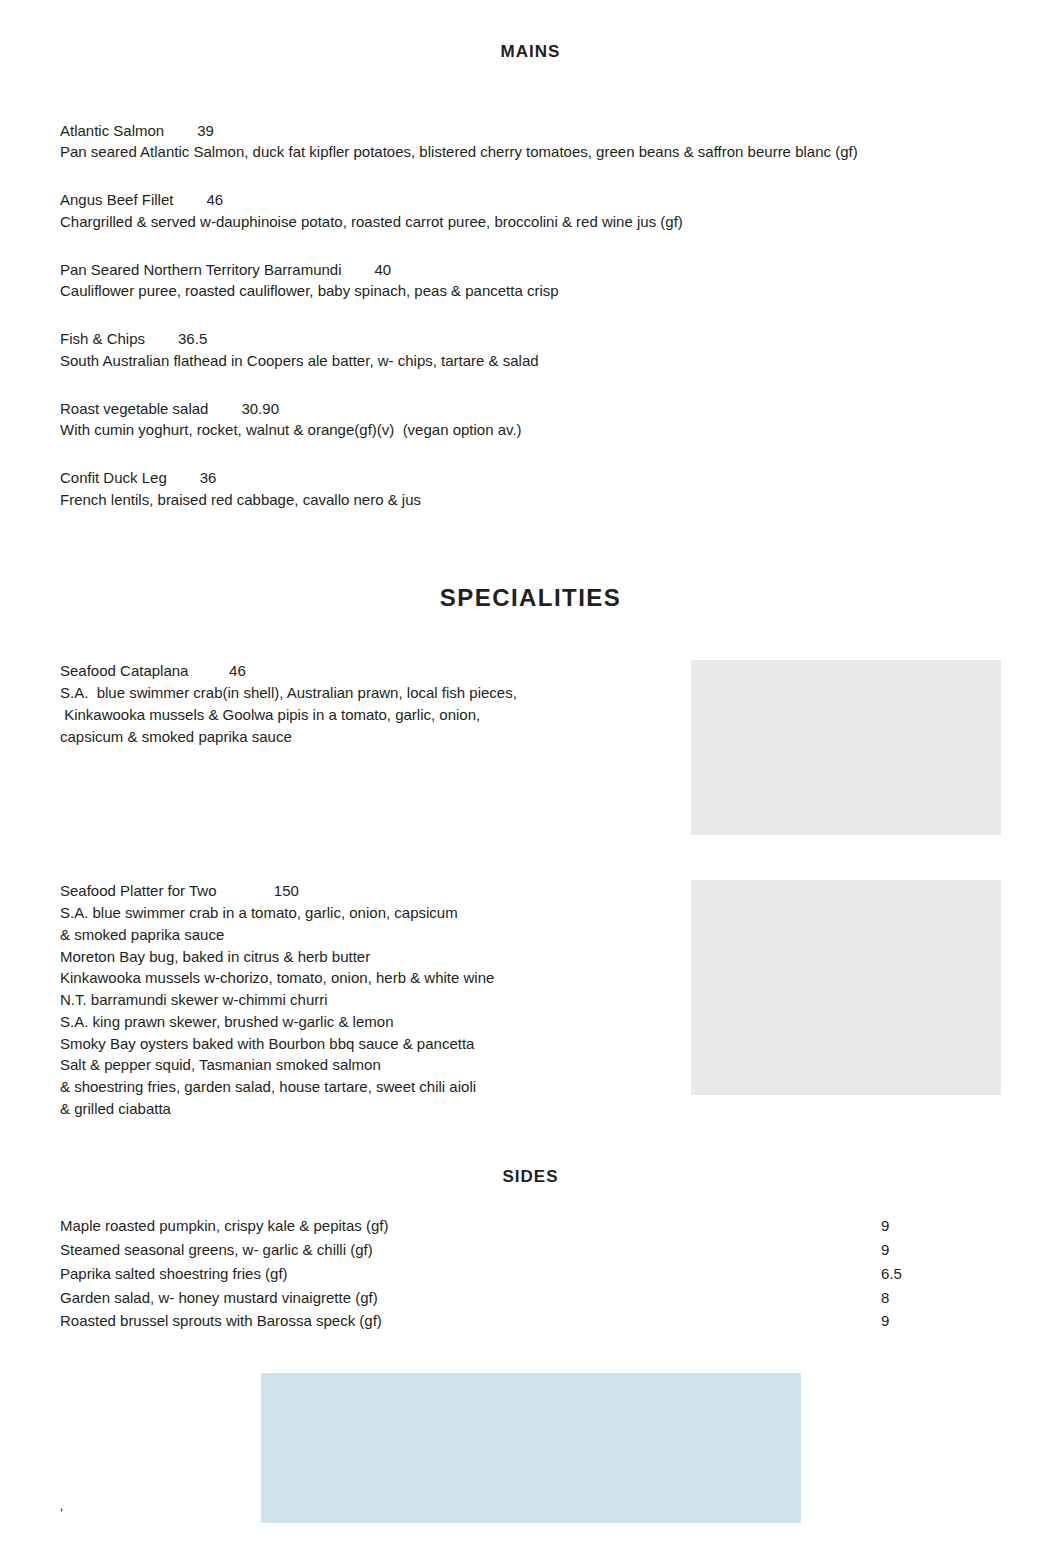MAINS
Atlantic Salmon 39
Pan seared Atlantic Salmon, duck fat kipfler potatoes, blistered cherry tomatoes, green beans & saffron beurre blanc (gf)
Angus Beef Fillet 46
Chargrilled & served w-dauphinoise potato, roasted carrot puree, broccolini & red wine jus (gf)
Pan Seared Northern Territory Barramundi 40
Cauliflower puree, roasted cauliflower, baby spinach, peas & pancetta crisp
Fish & Chips 36.5
South Australian flathead in Coopers ale batter, w- chips, tartare & salad
Roast vegetable salad 30.90
With cumin yoghurt, rocket, walnut & orange(gf)(v) (vegan option av.)
Confit Duck Leg 36
French lentils, braised red cabbage, cavallo nero & jus
SPECIALITIES
Seafood Cataplana 46
S.A. blue swimmer crab(in shell), Australian prawn, local fish pieces,
Kinkawooka mussels & Goolwa pipis in a tomato, garlic, onion,
capsicum & smoked paprika sauce
Seafood Platter for Two 150
S.A. blue swimmer crab in a tomato, garlic, onion, capsicum
& smoked paprika sauce
Moreton Bay bug, baked in citrus & herb butter
Kinkawooka mussels w-chorizo, tomato, onion, herb & white wine
N.T. barramundi skewer w-chimmi churri
S.A. king prawn skewer, brushed w-garlic & lemon
Smoky Bay oysters baked with Bourbon bbq sauce & pancetta
Salt & pepper squid, Tasmanian smoked salmon
& shoestring fries, garden salad, house tartare, sweet chili aioli
& grilled ciabatta
SIDES
| Maple roasted pumpkin, crispy kale & pepitas (gf) | 9 |
| Steamed seasonal greens, w- garlic & chilli (gf) | 9 |
| Paprika salted shoestring fries (gf) | 6.5 |
| Garden salad, w- honey mustard vinaigrette (gf) | 8 |
| Roasted brussel sprouts with Barossa speck (gf) | 9 |
‘